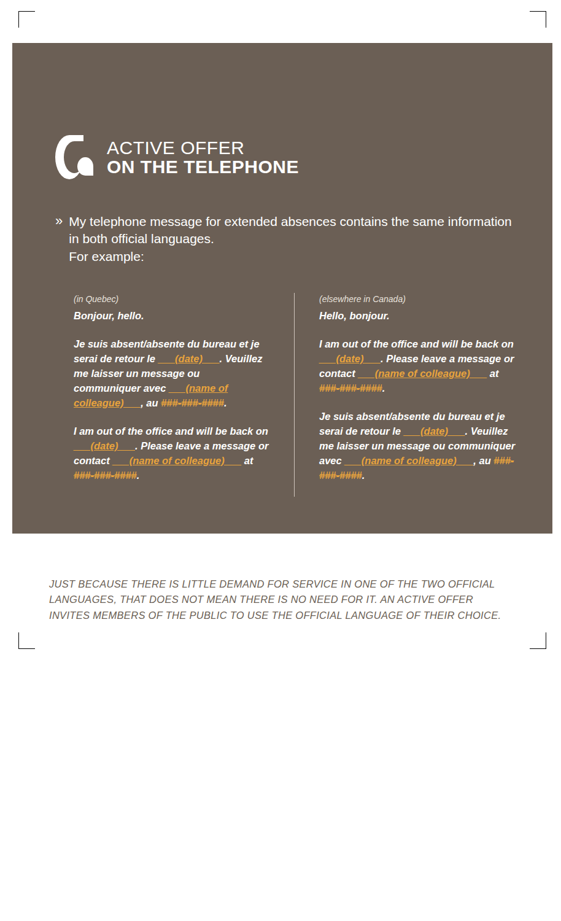ACTIVE OFFERON THE TELEPHONE
»My telephone message for extended absences contains the same information in both official languages.
For example:
(in Quebec)
Bonjour, hello.
Je suis absent/absente du bureau et je serai de retour le ___(date)___. Veuillez me laisser un message ou communiquer avec ___(name of colleague)___, au ###-###-####.
I am out of the office and will be back on ___(date)___. Please leave a message or contact ___(name of colleague)___ at ###-###-####.
(elsewhere in Canada)
Hello, bonjour.
I am out of the office and will be back on ___(date)___. Please leave a message or contact ___(name of colleague)___ at ###-###-####.
Je suis absent/absente du bureau et je serai de retour le ___(date)___. Veuillez me laisser un message ou communiquer avec ___(name of colleague)___, au ###-###-####.
JUST BECAUSE THERE IS LITTLE DEMAND FOR SERVICE IN ONE OF THE TWO OFFICIAL LANGUAGES, THAT DOES NOT MEAN THERE IS NO NEED FOR IT. AN ACTIVE OFFER INVITES MEMBERS OF THE PUBLIC TO USE THE OFFICIAL LANGUAGE OF THEIR CHOICE.